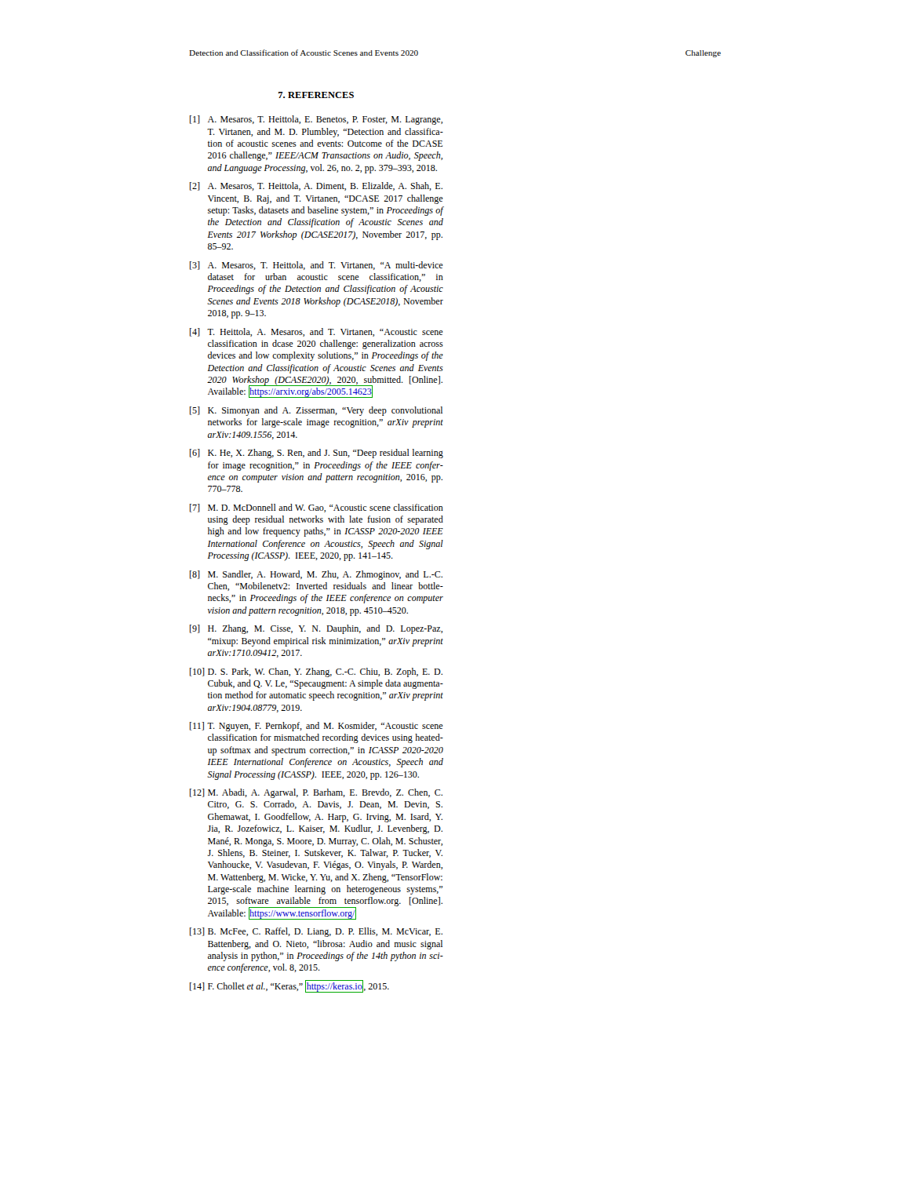Detection and Classification of Acoustic Scenes and Events 2020
Challenge
7. REFERENCES
[1] A. Mesaros, T. Heittola, E. Benetos, P. Foster, M. Lagrange, T. Virtanen, and M. D. Plumbley, “Detection and classification of acoustic scenes and events: Outcome of the DCASE 2016 challenge,” IEEE/ACM Transactions on Audio, Speech, and Language Processing, vol. 26, no. 2, pp. 379–393, 2018.
[2] A. Mesaros, T. Heittola, A. Diment, B. Elizalde, A. Shah, E. Vincent, B. Raj, and T. Virtanen, “DCASE 2017 challenge setup: Tasks, datasets and baseline system,” in Proceedings of the Detection and Classification of Acoustic Scenes and Events 2017 Workshop (DCASE2017), November 2017, pp. 85–92.
[3] A. Mesaros, T. Heittola, and T. Virtanen, “A multi-device dataset for urban acoustic scene classification,” in Proceedings of the Detection and Classification of Acoustic Scenes and Events 2018 Workshop (DCASE2018), November 2018, pp. 9–13.
[4] T. Heittola, A. Mesaros, and T. Virtanen, “Acoustic scene classification in dcase 2020 challenge: generalization across devices and low complexity solutions,” in Proceedings of the Detection and Classification of Acoustic Scenes and Events 2020 Workshop (DCASE2020), 2020, submitted. [Online]. Available: https://arxiv.org/abs/2005.14623
[5] K. Simonyan and A. Zisserman, “Very deep convolutional networks for large-scale image recognition,” arXiv preprint arXiv:1409.1556, 2014.
[6] K. He, X. Zhang, S. Ren, and J. Sun, “Deep residual learning for image recognition,” in Proceedings of the IEEE conference on computer vision and pattern recognition, 2016, pp. 770–778.
[7] M. D. McDonnell and W. Gao, “Acoustic scene classification using deep residual networks with late fusion of separated high and low frequency paths,” in ICASSP 2020-2020 IEEE International Conference on Acoustics, Speech and Signal Processing (ICASSP). IEEE, 2020, pp. 141–145.
[8] M. Sandler, A. Howard, M. Zhu, A. Zhmoginov, and L.-C. Chen, “Mobilenetv2: Inverted residuals and linear bottlenecks,” in Proceedings of the IEEE conference on computer vision and pattern recognition, 2018, pp. 4510–4520.
[9] H. Zhang, M. Cisse, Y. N. Dauphin, and D. Lopez-Paz, “mixup: Beyond empirical risk minimization,” arXiv preprint arXiv:1710.09412, 2017.
[10] D. S. Park, W. Chan, Y. Zhang, C.-C. Chiu, B. Zoph, E. D. Cubuk, and Q. V. Le, “Specaugment: A simple data augmentation method for automatic speech recognition,” arXiv preprint arXiv:1904.08779, 2019.
[11] T. Nguyen, F. Pernkopf, and M. Kosmider, “Acoustic scene classification for mismatched recording devices using heated-up softmax and spectrum correction,” in ICASSP 2020-2020 IEEE International Conference on Acoustics, Speech and Signal Processing (ICASSP). IEEE, 2020, pp. 126–130.
[12] M. Abadi, A. Agarwal, P. Barham, E. Brevdo, Z. Chen, C. Citro, G. S. Corrado, A. Davis, J. Dean, M. Devin, S. Ghemawat, I. Goodfellow, A. Harp, G. Irving, M. Isard, Y. Jia, R. Jozefowicz, L. Kaiser, M. Kudlur, J. Levenberg, D. Mané, R. Monga, S. Moore, D. Murray, C. Olah, M. Schuster, J. Shlens, B. Steiner, I. Sutskever, K. Talwar, P. Tucker, V. Vanhoucke, V. Vasudevan, F. Viégas, O. Vinyals, P. Warden, M. Wattenberg, M. Wicke, Y. Yu, and X. Zheng, “TensorFlow: Large-scale machine learning on heterogeneous systems,” 2015, software available from tensorflow.org. [Online]. Available: https://www.tensorflow.org/
[13] B. McFee, C. Raffel, D. Liang, D. P. Ellis, M. McVicar, E. Battenberg, and O. Nieto, “librosa: Audio and music signal analysis in python,” in Proceedings of the 14th python in science conference, vol. 8, 2015.
[14] F. Chollet et al., “Keras,” https://keras.io, 2015.